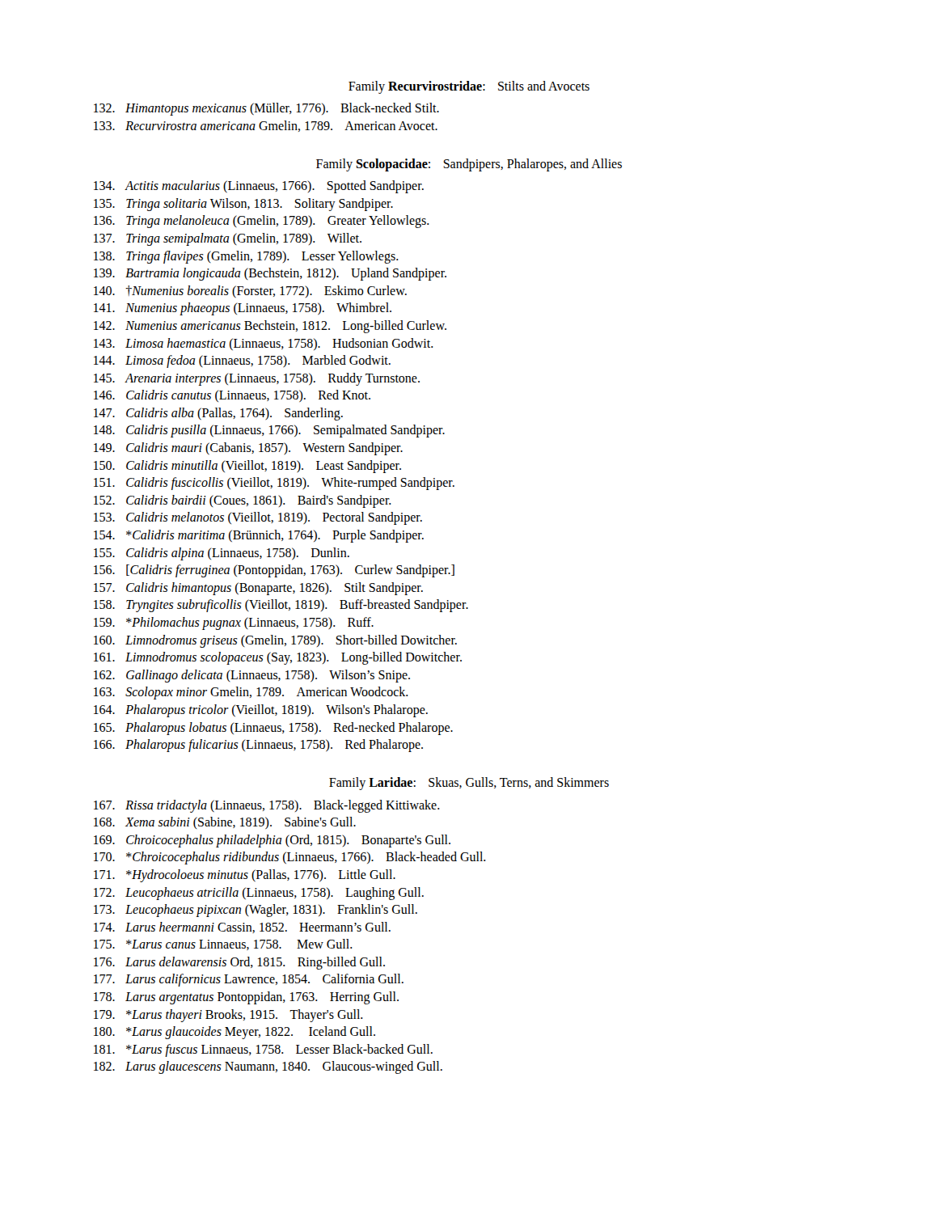Family Recurvirostridae: Stilts and Avocets
132. Himantopus mexicanus (Müller, 1776). Black-necked Stilt.
133. Recurvirostra americana Gmelin, 1789. American Avocet.
Family Scolopacidae: Sandpipers, Phalaropes, and Allies
134. Actitis macularius (Linnaeus, 1766). Spotted Sandpiper.
135. Tringa solitaria Wilson, 1813. Solitary Sandpiper.
136. Tringa melanoleuca (Gmelin, 1789). Greater Yellowlegs.
137. Tringa semipalmata (Gmelin, 1789). Willet.
138. Tringa flavipes (Gmelin, 1789). Lesser Yellowlegs.
139. Bartramia longicauda (Bechstein, 1812). Upland Sandpiper.
140.†Numenius borealis (Forster, 1772). Eskimo Curlew.
141. Numenius phaeopus (Linnaeus, 1758). Whimbrel.
142. Numenius americanus Bechstein, 1812. Long-billed Curlew.
143. Limosa haemastica (Linnaeus, 1758). Hudsonian Godwit.
144. Limosa fedoa (Linnaeus, 1758). Marbled Godwit.
145. Arenaria interpres (Linnaeus, 1758). Ruddy Turnstone.
146. Calidris canutus (Linnaeus, 1758). Red Knot.
147. Calidris alba (Pallas, 1764). Sanderling.
148. Calidris pusilla (Linnaeus, 1766). Semipalmated Sandpiper.
149. Calidris mauri (Cabanis, 1857). Western Sandpiper.
150. Calidris minutilla (Vieillot, 1819). Least Sandpiper.
151. Calidris fuscicollis (Vieillot, 1819). White-rumped Sandpiper.
152. Calidris bairdii (Coues, 1861). Baird's Sandpiper.
153. Calidris melanotos (Vieillot, 1819). Pectoral Sandpiper.
154.*Calidris maritima (Brünnich, 1764). Purple Sandpiper.
155. Calidris alpina (Linnaeus, 1758). Dunlin.
156.[Calidris ferruginea (Pontoppidan, 1763). Curlew Sandpiper.]
157. Calidris himantopus (Bonaparte, 1826). Stilt Sandpiper.
158. Tryngites subruficollis (Vieillot, 1819). Buff-breasted Sandpiper.
159.*Philomachus pugnax (Linnaeus, 1758). Ruff.
160. Limnodromus griseus (Gmelin, 1789). Short-billed Dowitcher.
161. Limnodromus scolopaceus (Say, 1823). Long-billed Dowitcher.
162. Gallinago delicata (Linnaeus, 1758). Wilson’s Snipe.
163. Scolopax minor Gmelin, 1789. American Woodcock.
164. Phalaropus tricolor (Vieillot, 1819). Wilson's Phalarope.
165. Phalaropus lobatus (Linnaeus, 1758). Red-necked Phalarope.
166. Phalaropus fulicarius (Linnaeus, 1758). Red Phalarope.
Family Laridae: Skuas, Gulls, Terns, and Skimmers
167. Rissa tridactyla (Linnaeus, 1758). Black-legged Kittiwake.
168. Xema sabini (Sabine, 1819). Sabine's Gull.
169. Chroicocephalus philadelphia (Ord, 1815). Bonaparte's Gull.
170.*Chroicocephalus ridibundus (Linnaeus, 1766). Black-headed Gull.
171.*Hydrocoloeus minutus (Pallas, 1776). Little Gull.
172. Leucophaeus atricilla (Linnaeus, 1758). Laughing Gull.
173. Leucophaeus pipixcan (Wagler, 1831). Franklin's Gull.
174. Larus heermanni Cassin, 1852. Heermann’s Gull.
175.*Larus canus Linnaeus, 1758. Mew Gull.
176. Larus delawarensis Ord, 1815. Ring-billed Gull.
177. Larus californicus Lawrence, 1854. California Gull.
178. Larus argentatus Pontoppidan, 1763. Herring Gull.
179.*Larus thayeri Brooks, 1915. Thayer's Gull.
180.*Larus glaucoides Meyer, 1822. Iceland Gull.
181.*Larus fuscus Linnaeus, 1758. Lesser Black-backed Gull.
182. Larus glaucescens Naumann, 1840. Glaucous-winged Gull.